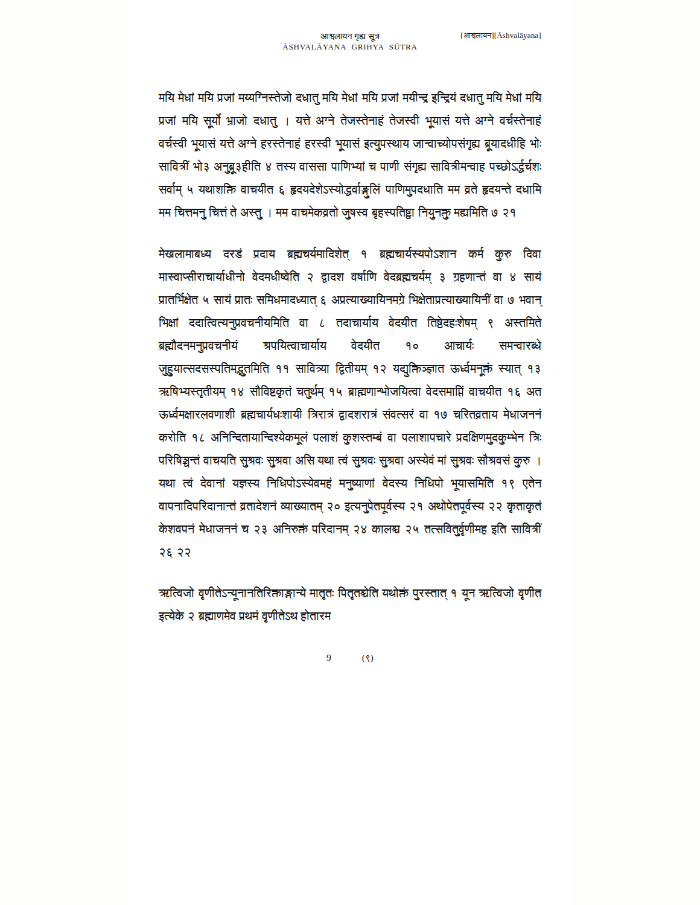[आश्वलायन][Āshvalāyana]
आश्वलायन गृह्य सूत्र ĀSHVALĀYANA GRIHYA SŪTRA
मयि मेधां मयि प्रजां मय्यग्निस्तेजो दधातु मयि मेधां मयि प्रजां मयीन्द्र इन्द्रियं दधातु मयि मेधां मयि प्रजां मयि सूर्यो भ्राजो दधातु । यत्ते अग्ने तेजस्तेनाहं तेजस्वी भूयासं यत्ते अग्ने वर्चस्तेनाहं वर्चस्वी भूयासं यत्ते अग्ने हरस्तेनाहं हरस्वी भूयासं इत्युपस्थाय जान्वाच्योपसंगृह्य ब्रूयादधीहि भोः सावित्रीं भो३ अनुब्रू३हीति ४ तस्य वाससा पाणिभ्यां च पाणी संगृह्य सावित्रीमन्वाह पच्छोऽर्द्धर्चशः सर्वाम् ५ यथाशक्ति वाचयीत ६ हृदयदेशेऽस्योद्धर्वाङ्गुलिं पाणिमुपदधाति मम व्रते हृदयन्ते दधामि मम चित्तमनु चित्तं ते अस्तु । मम वाचमेकव्रतो जुषस्व बृहस्पतिष्ट्वा नियुनक्तु मह्यमिति ७ २१
मेखलामाबध्य दरडं प्रदाय ब्रह्मचर्यमादिशेत् १ ब्रह्मचार्यस्यपोऽशान कर्म कुरु दिवा मास्वाप्सीराचार्याधीनो वेदमधीष्वेति २ द्वादश वर्षाणि वेदब्रह्मचर्यम् ३ ग्रहणान्तं वा ४ सायं प्रातर्भिक्षेत ५ सायं प्रातः समिधमादध्यात् ६ अप्रत्याख्यायिनमग्रे भिक्षेताप्रत्याख्यायिनीं वा ७ भवान् भिक्षां ददात्वित्यनुप्रवचनीयमिति वा ८ तदाचार्याय वेदयीत तिष्ठेदहःशेषम् ९ अस्तमिते ब्रह्मौदनमनुप्रवचनीयं श्रपयित्वाचार्याय वेदयीत १० आचार्यः समन्वारब्धे जुहुयात्सदसस्पतिमद्भुतमिति ११ सावित्र्या द्वितीयम् १२ यद्युक्तिञ्ज्ञात ऊर्ध्वमनूक्तं स्यात् १३ ऋषिभ्यस्तृतीयम् १४ सौविष्टकृतं चतुर्थम् १५ ब्राह्मणान्भोजयित्वा वेदसमाप्तिं वाचयीत १६ अत ऊर्ध्वमक्षारलवणाशी ब्रह्मचार्यधःशायी त्रिरात्रं द्वादशरात्रं संवत्सरं वा १७ चरितव्रताय मेधाजननं करोति १८ अनिन्दितायान्दिश्येकमूलं पलाशं कुशस्तम्बं वा पलाशापचारे प्रदक्षिणमुदकुम्भेन त्रिः परिषिञ्चन्तं वाचयति सुश्रवः सुश्रवा असि यथा त्वं सुश्रवः सुश्रवा अस्येवं मां सुश्रवः सौश्रवसं कुरु । यथा त्वं देवानां यज्ञस्य निधिपोऽस्येवमहं मनुष्याणां वेदस्य निधिपो भूयासमिति १९ एतेन वापनादिपरिदानान्तं व्रतादेशनं व्याख्यातम् २० इत्यनुपेतपूर्वस्य २१ अथोपेतपूर्वस्य २२ कृताकृतं केशवपनं मेधाजननं च २३ अनिरुक्तं परिदानम् २४ कालश्च २५ तत्सवितुर्वृणीमह इति सावित्रीं २६ २२
ऋत्विजो वृणीतेऽन्यूनानतिरिक्ताङ्गान्ये मातृतः पितृतश्चेति यथोक्तं पुरस्तात् १ यून ऋत्विजो वृणीत इत्येके २ ब्रह्माणमेव प्रथमं वृणीतेऽथ होतारम
9 (९)